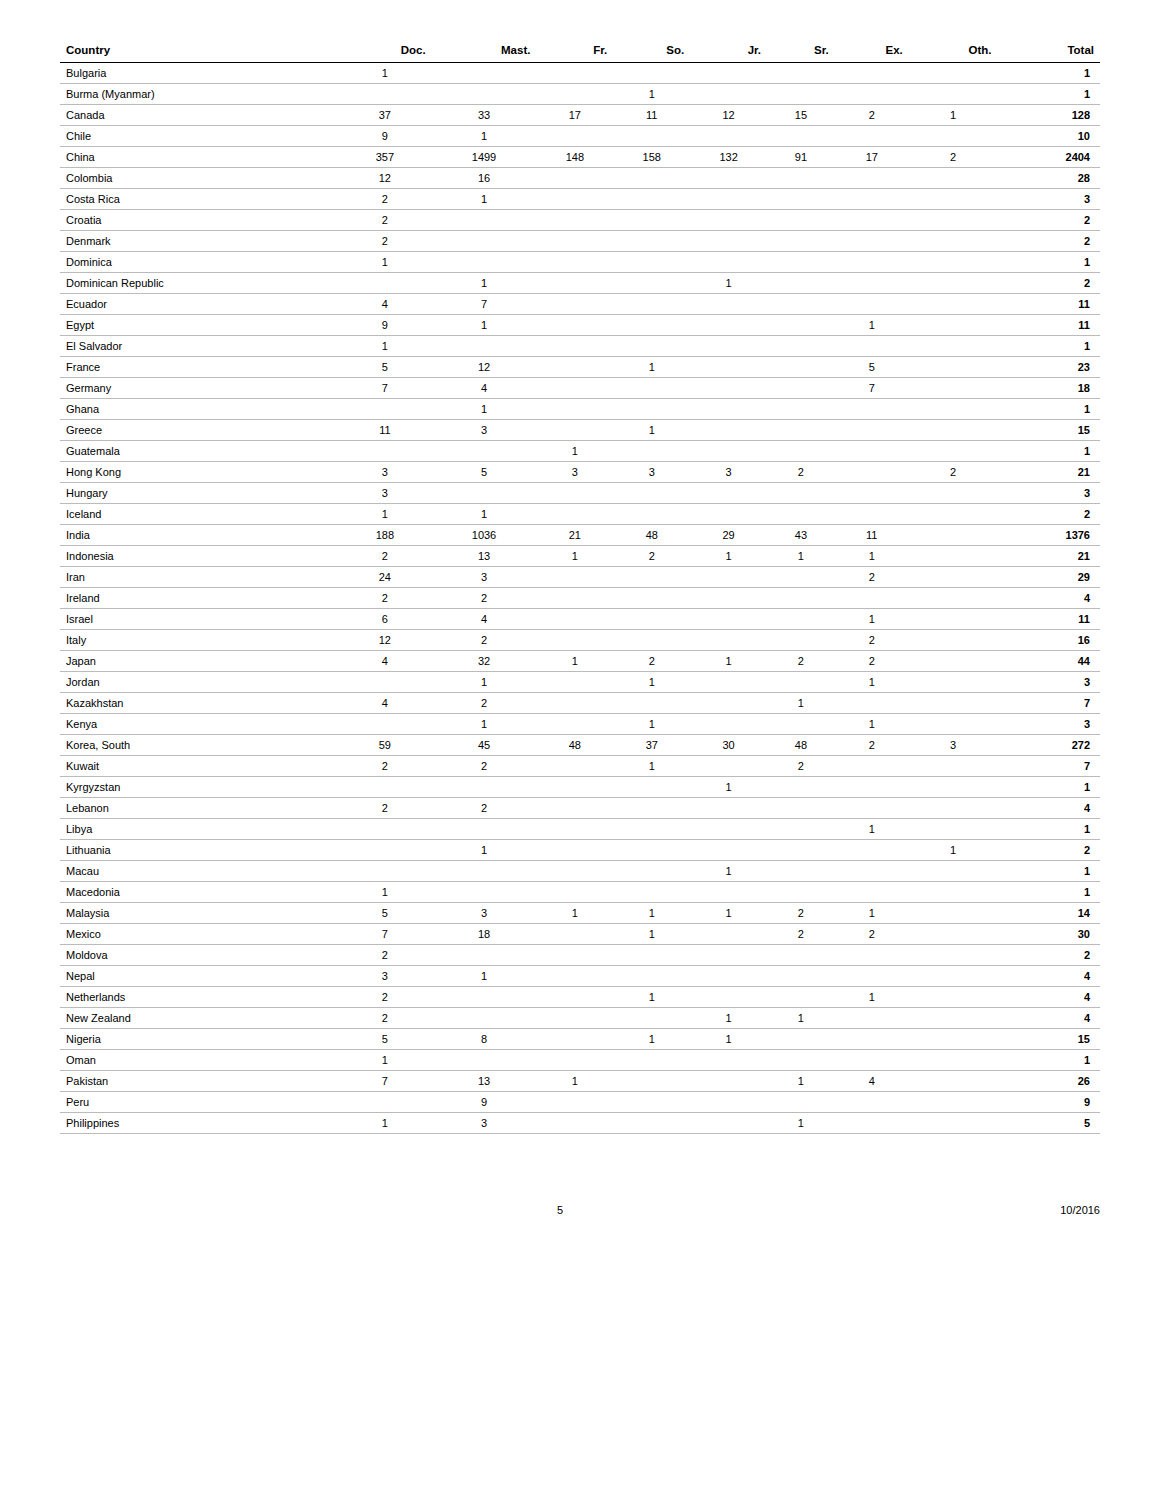| Country | Doc. | Mast. | Fr. | So. | Jr. | Sr. | Ex. | Oth. | Total |
| --- | --- | --- | --- | --- | --- | --- | --- | --- | --- |
| Bulgaria | 1 | | | | | | | | 1 |
| Burma (Myanmar) | | | | 1 | | | | | 1 |
| Canada | 37 | 33 | 17 | 11 | 12 | 15 | 2 | 1 | 128 |
| Chile | 9 | 1 | | | | | | | 10 |
| China | 357 | 1499 | 148 | 158 | 132 | 91 | 17 | 2 | 2404 |
| Colombia | 12 | 16 | | | | | | | 28 |
| Costa Rica | 2 | 1 | | | | | | | 3 |
| Croatia | 2 | | | | | | | | 2 |
| Denmark | 2 | | | | | | | | 2 |
| Dominica | 1 | | | | | | | | 1 |
| Dominican Republic | | 1 | | | 1 | | | | 2 |
| Ecuador | 4 | 7 | | | | | | | 11 |
| Egypt | 9 | 1 | | | | | 1 | | 11 |
| El Salvador | 1 | | | | | | | | 1 |
| France | 5 | 12 | | 1 | | | 5 | | 23 |
| Germany | 7 | 4 | | | | | 7 | | 18 |
| Ghana | | 1 | | | | | | | 1 |
| Greece | 11 | 3 | | 1 | | | | | 15 |
| Guatemala | | | 1 | | | | | | 1 |
| Hong Kong | 3 | 5 | 3 | 3 | 3 | 2 | | 2 | 21 |
| Hungary | 3 | | | | | | | | 3 |
| Iceland | 1 | 1 | | | | | | | 2 |
| India | 188 | 1036 | 21 | 48 | 29 | 43 | 11 | | 1376 |
| Indonesia | 2 | 13 | 1 | 2 | 1 | 1 | 1 | | 21 |
| Iran | 24 | 3 | | | | | 2 | | 29 |
| Ireland | 2 | 2 | | | | | | | 4 |
| Israel | 6 | 4 | | | | | 1 | | 11 |
| Italy | 12 | 2 | | | | | 2 | | 16 |
| Japan | 4 | 32 | 1 | 2 | 1 | 2 | 2 | | 44 |
| Jordan | | 1 | | 1 | | | 1 | | 3 |
| Kazakhstan | 4 | 2 | | | | 1 | | | 7 |
| Kenya | | 1 | | 1 | | | 1 | | 3 |
| Korea, South | 59 | 45 | 48 | 37 | 30 | 48 | 2 | 3 | 272 |
| Kuwait | 2 | 2 | | 1 | | 2 | | | 7 |
| Kyrgyzstan | | | | | 1 | | | | 1 |
| Lebanon | 2 | 2 | | | | | | | 4 |
| Libya | | | | | | | 1 | | 1 |
| Lithuania | | 1 | | | | | | 1 | 2 |
| Macau | | | | | 1 | | | | 1 |
| Macedonia | 1 | | | | | | | | 1 |
| Malaysia | 5 | 3 | 1 | 1 | 1 | 2 | 1 | | 14 |
| Mexico | 7 | 18 | | 1 | | 2 | 2 | | 30 |
| Moldova | 2 | | | | | | | | 2 |
| Nepal | 3 | 1 | | | | | | | 4 |
| Netherlands | 2 | | | 1 | | | 1 | | 4 |
| New Zealand | 2 | | | | 1 | 1 | | | 4 |
| Nigeria | 5 | 8 | | 1 | 1 | | | | 15 |
| Oman | 1 | | | | | | | | 1 |
| Pakistan | 7 | 13 | 1 | | | 1 | 4 | | 26 |
| Peru | | 9 | | | | | | | 9 |
| Philippines | 1 | 3 | | | | 1 | | | 5 |
5 10/2016